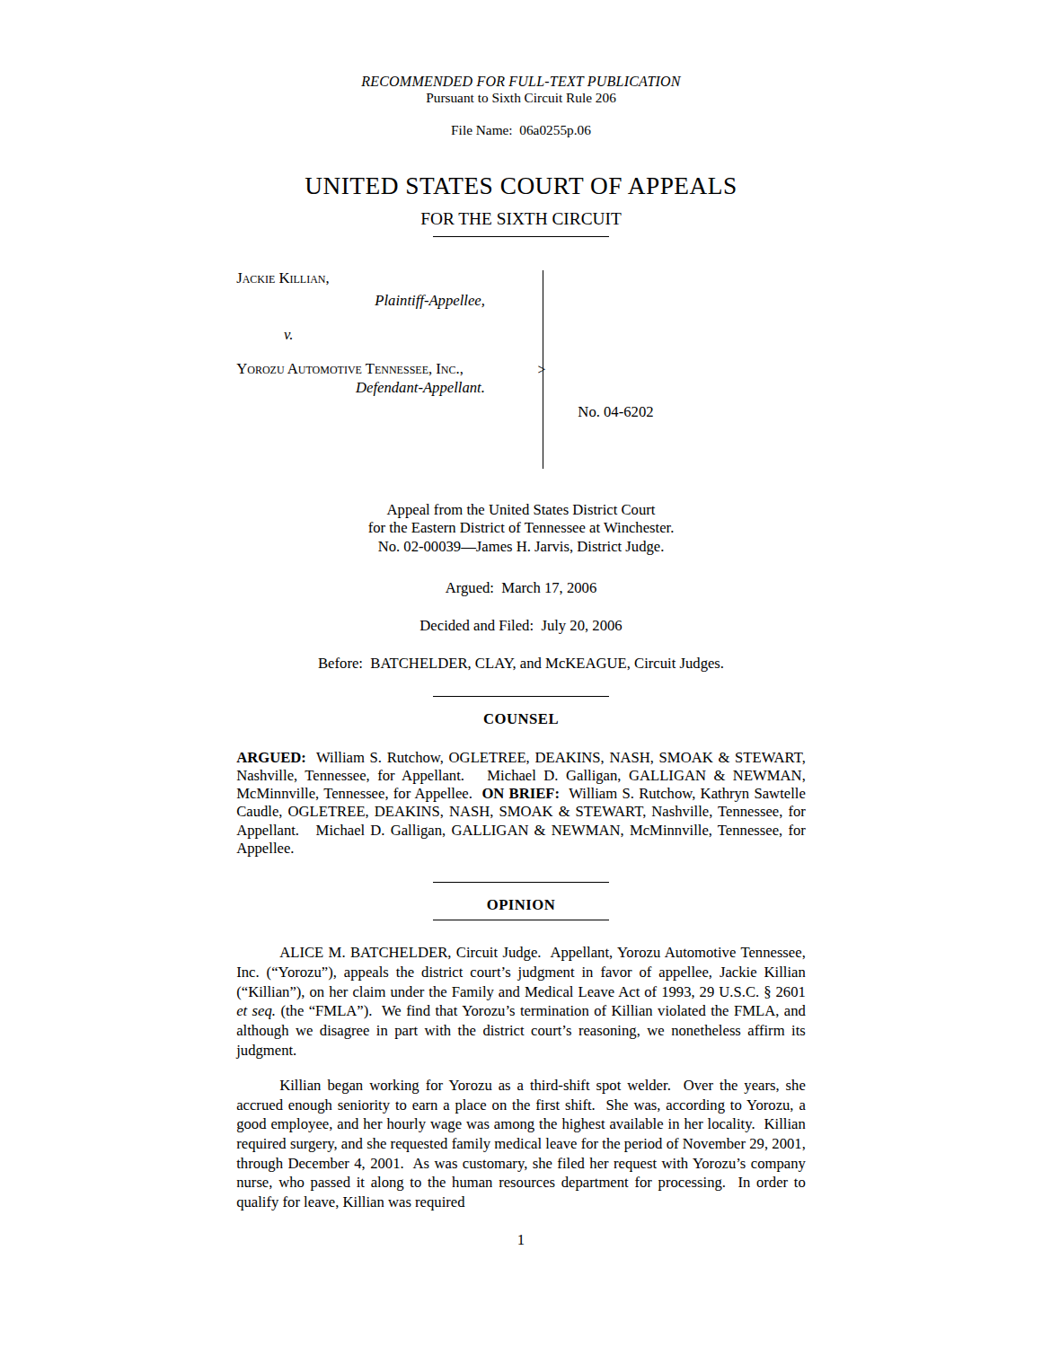RECOMMENDED FOR FULL-TEXT PUBLICATION
Pursuant to Sixth Circuit Rule 206
File Name: 06a0255p.06
UNITED STATES COURT OF APPEALS
FOR THE SIXTH CIRCUIT
| Jackie Killian , Plaintiff-Appellee, v. Yorozu Automotive Tennessee, Inc. , Defendant-Appellant. | > | No. 04-6202 |
Appeal from the United States District Court
for the Eastern District of Tennessee at Winchester.
No. 02-00039—James H. Jarvis, District Judge.
Argued: March 17, 2006
Decided and Filed: July 20, 2006
Before: BATCHELDER, CLAY, and McKEAGUE, Circuit Judges.
COUNSEL
ARGUED: William S. Rutchow, OGLETREE, DEAKINS, NASH, SMOAK & STEWART, Nashville, Tennessee, for Appellant. Michael D. Galligan, GALLIGAN & NEWMAN, McMinnville, Tennessee, for Appellee. ON BRIEF: William S. Rutchow, Kathryn Sawtelle Caudle, OGLETREE, DEAKINS, NASH, SMOAK & STEWART, Nashville, Tennessee, for Appellant. Michael D. Galligan, GALLIGAN & NEWMAN, McMinnville, Tennessee, for Appellee.
OPINION
ALICE M. BATCHELDER, Circuit Judge. Appellant, Yorozu Automotive Tennessee, Inc. (“Yorozu”), appeals the district court’s judgment in favor of appellee, Jackie Killian (“Killian”), on her claim under the Family and Medical Leave Act of 1993, 29 U.S.C. § 2601 et seq. (the “FMLA”). We find that Yorozu’s termination of Killian violated the FMLA, and although we disagree in part with the district court’s reasoning, we nonetheless affirm its judgment.
Killian began working for Yorozu as a third-shift spot welder. Over the years, she accrued enough seniority to earn a place on the first shift. She was, according to Yorozu, a good employee, and her hourly wage was among the highest available in her locality. Killian required surgery, and she requested family medical leave for the period of November 29, 2001, through December 4, 2001. As was customary, she filed her request with Yorozu’s company nurse, who passed it along to the human resources department for processing. In order to qualify for leave, Killian was required
1